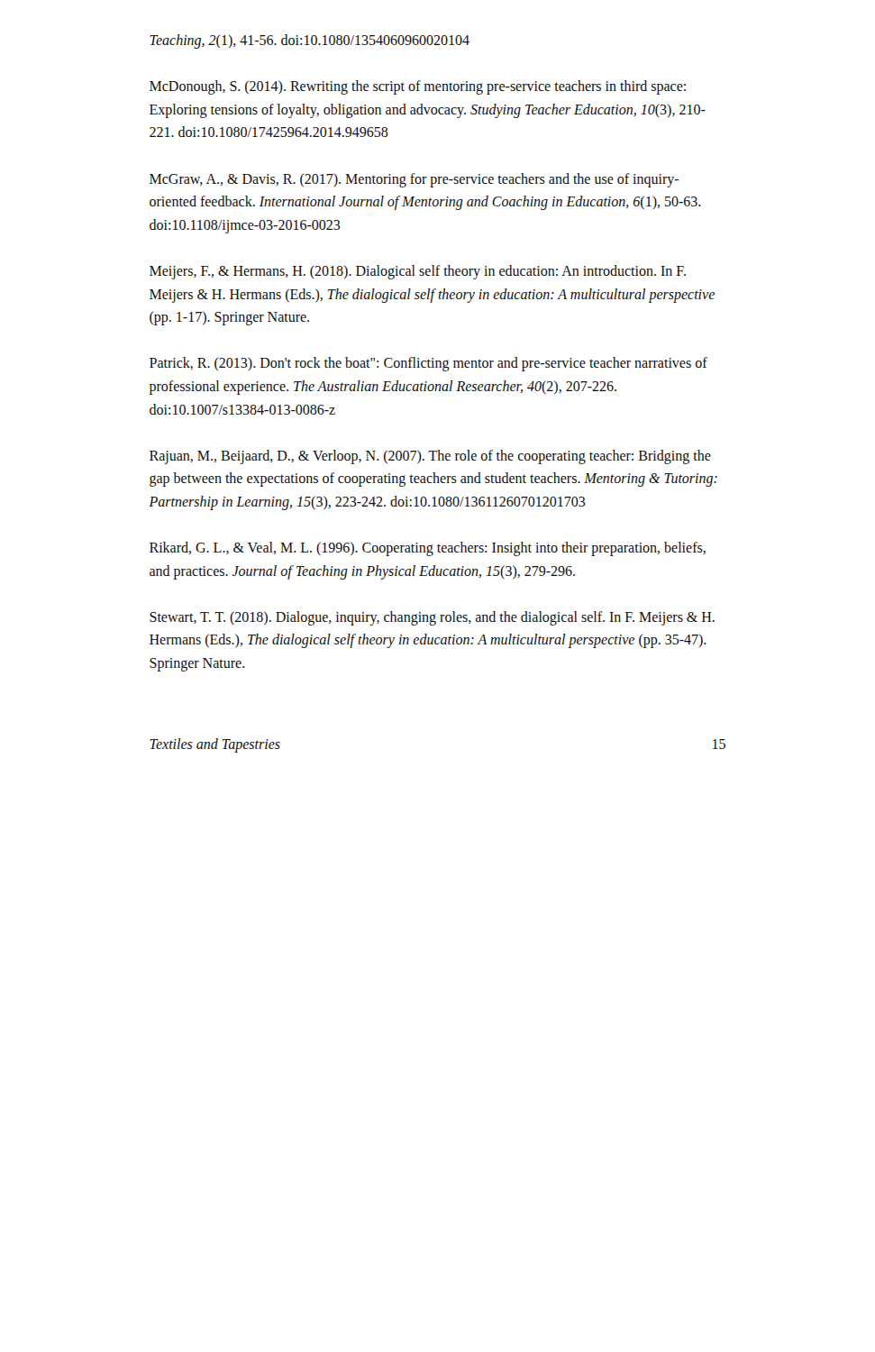Teaching, 2(1), 41-56. doi:10.1080/1354060960020104
McDonough, S. (2014). Rewriting the script of mentoring pre-service teachers in third space: Exploring tensions of loyalty, obligation and advocacy. Studying Teacher Education, 10(3), 210-221. doi:10.1080/17425964.2014.949658
McGraw, A., & Davis, R. (2017). Mentoring for pre-service teachers and the use of inquiry-oriented feedback. International Journal of Mentoring and Coaching in Education, 6(1), 50-63. doi:10.1108/ijmce-03-2016-0023
Meijers, F., & Hermans, H. (2018). Dialogical self theory in education: An introduction. In F. Meijers & H. Hermans (Eds.), The dialogical self theory in education: A multicultural perspective (pp. 1-17). Springer Nature.
Patrick, R. (2013). Don't rock the boat": Conflicting mentor and pre-service teacher narratives of professional experience. The Australian Educational Researcher, 40(2), 207-226. doi:10.1007/s13384-013-0086-z
Rajuan, M., Beijaard, D., & Verloop, N. (2007). The role of the cooperating teacher: Bridging the gap between the expectations of cooperating teachers and student teachers. Mentoring & Tutoring: Partnership in Learning, 15(3), 223-242. doi:10.1080/13611260701201703
Rikard, G. L., & Veal, M. L. (1996). Cooperating teachers: Insight into their preparation, beliefs, and practices. Journal of Teaching in Physical Education, 15(3), 279-296.
Stewart, T. T. (2018). Dialogue, inquiry, changing roles, and the dialogical self. In F. Meijers & H. Hermans (Eds.), The dialogical self theory in education: A multicultural perspective (pp. 35-47). Springer Nature.
Textiles and Tapestries 15